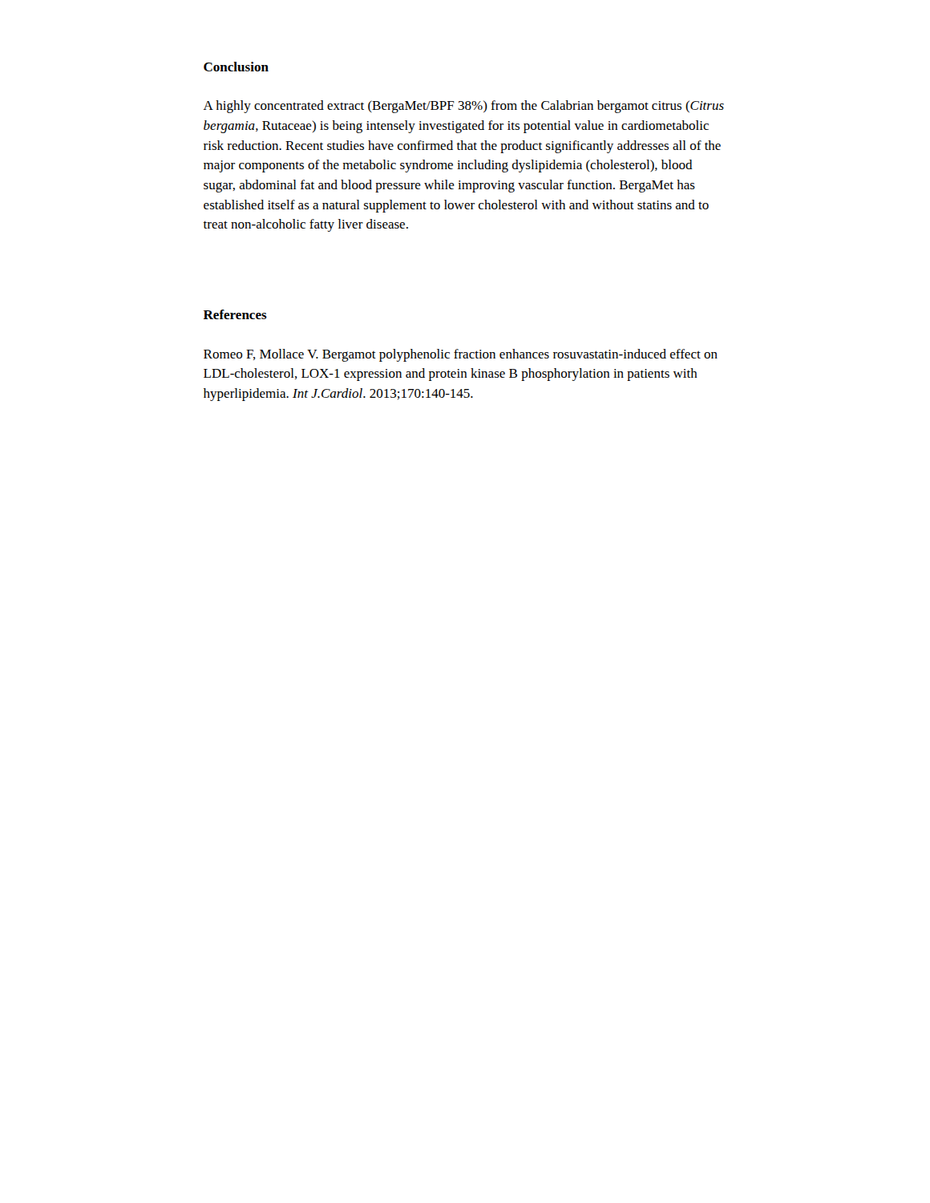Conclusion
A highly concentrated extract (BergaMet/BPF 38%) from the Calabrian bergamot citrus (Citrus bergamia, Rutaceae) is being intensely investigated for its potential value in cardiometabolic risk reduction. Recent studies have confirmed that the product significantly addresses all of the major components of the metabolic syndrome including dyslipidemia (cholesterol), blood sugar, abdominal fat and blood pressure while improving vascular function. BergaMet has established itself as a natural supplement to lower cholesterol with and without statins and to treat non-alcoholic fatty liver disease.
References
Romeo F, Mollace V. Bergamot polyphenolic fraction enhances rosuvastatin-induced effect on LDL-cholesterol, LOX-1 expression and protein kinase B phosphorylation in patients with hyperlipidemia. Int J.Cardiol. 2013;170:140-145.